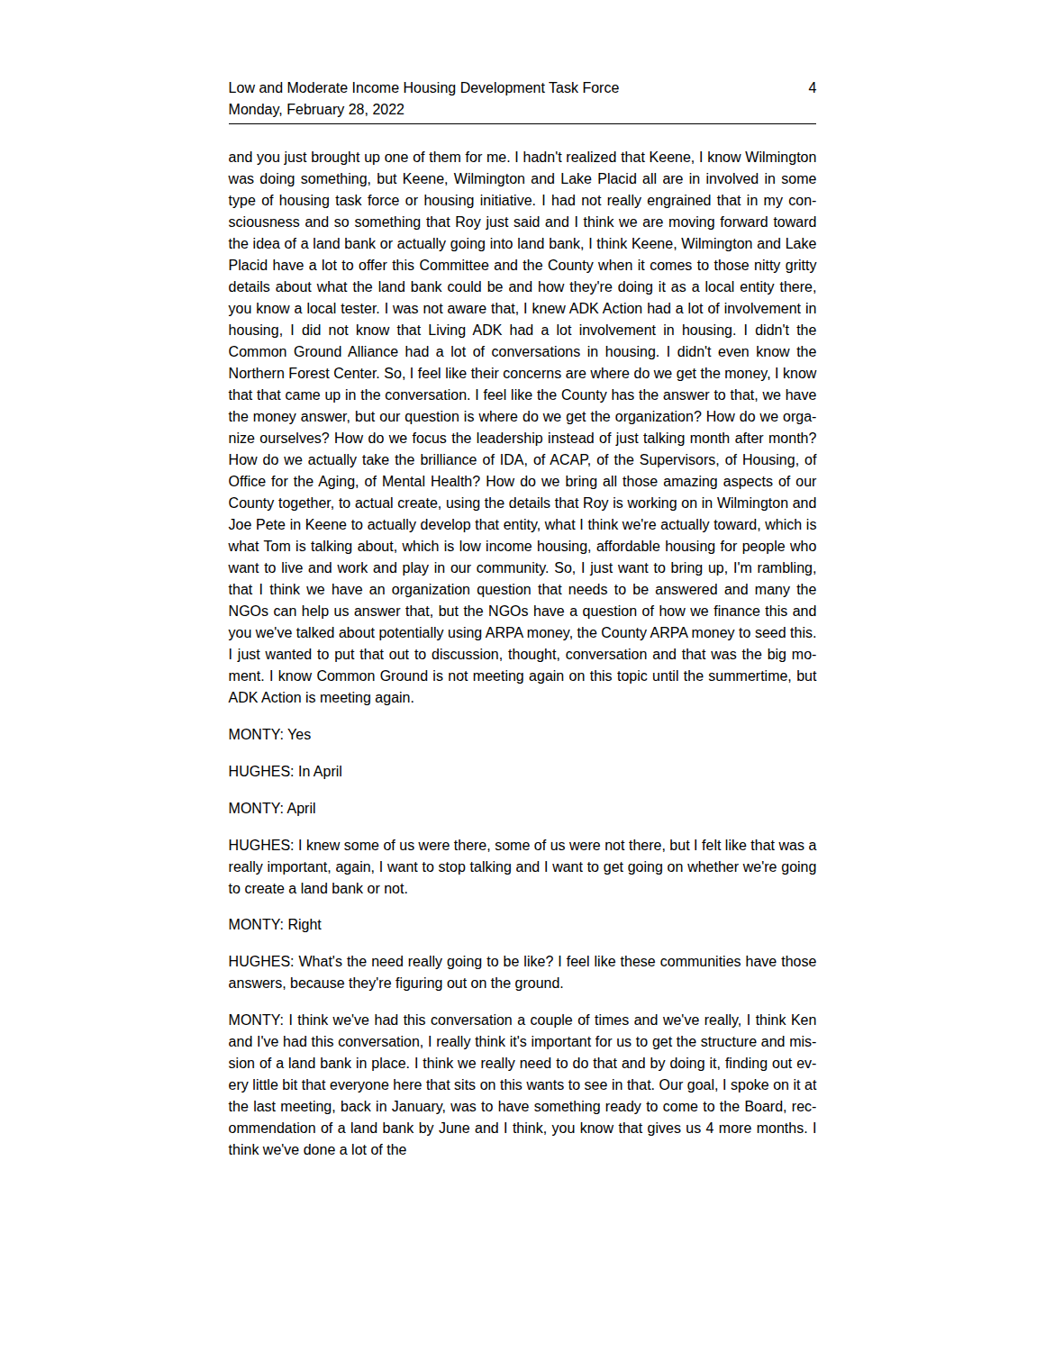Low and Moderate Income Housing Development Task Force Monday, February 28, 2022
4
and you just brought up one of them for me. I hadn't realized that Keene, I know Wilmington was doing something, but Keene, Wilmington and Lake Placid all are in involved in some type of housing task force or housing initiative. I had not really engrained that in my consciousness and so something that Roy just said and I think we are moving forward toward the idea of a land bank or actually going into land bank, I think Keene, Wilmington and Lake Placid have a lot to offer this Committee and the County when it comes to those nitty gritty details about what the land bank could be and how they're doing it as a local entity there, you know a local tester. I was not aware that, I knew ADK Action had a lot of involvement in housing, I did not know that Living ADK had a lot involvement in housing. I didn't the Common Ground Alliance had a lot of conversations in housing. I didn't even know the Northern Forest Center. So, I feel like their concerns are where do we get the money, I know that that came up in the conversation. I feel like the County has the answer to that, we have the money answer, but our question is where do we get the organization? How do we organize ourselves? How do we focus the leadership instead of just talking month after month? How do we actually take the brilliance of IDA, of ACAP, of the Supervisors, of Housing, of Office for the Aging, of Mental Health? How do we bring all those amazing aspects of our County together, to actual create, using the details that Roy is working on in Wilmington and Joe Pete in Keene to actually develop that entity, what I think we're actually toward, which is what Tom is talking about, which is low income housing, affordable housing for people who want to live and work and play in our community. So, I just want to bring up, I'm rambling, that I think we have an organization question that needs to be answered and many the NGOs can help us answer that, but the NGOs have a question of how we finance this and you we've talked about potentially using ARPA money, the County ARPA money to seed this. I just wanted to put that out to discussion, thought, conversation and that was the big moment. I know Common Ground is not meeting again on this topic until the summertime, but ADK Action is meeting again.
MONTY: Yes
HUGHES: In April
MONTY: April
HUGHES: I knew some of us were there, some of us were not there, but I felt like that was a really important, again, I want to stop talking and I want to get going on whether we're going to create a land bank or not.
MONTY: Right
HUGHES: What's the need really going to be like? I feel like these communities have those answers, because they're figuring out on the ground.
MONTY: I think we've had this conversation a couple of times and we've really, I think Ken and I've had this conversation, I really think it's important for us to get the structure and mission of a land bank in place. I think we really need to do that and by doing it, finding out every little bit that everyone here that sits on this wants to see in that. Our goal, I spoke on it at the last meeting, back in January, was to have something ready to come to the Board, recommendation of a land bank by June and I think, you know that gives us 4 more months. I think we've done a lot of the